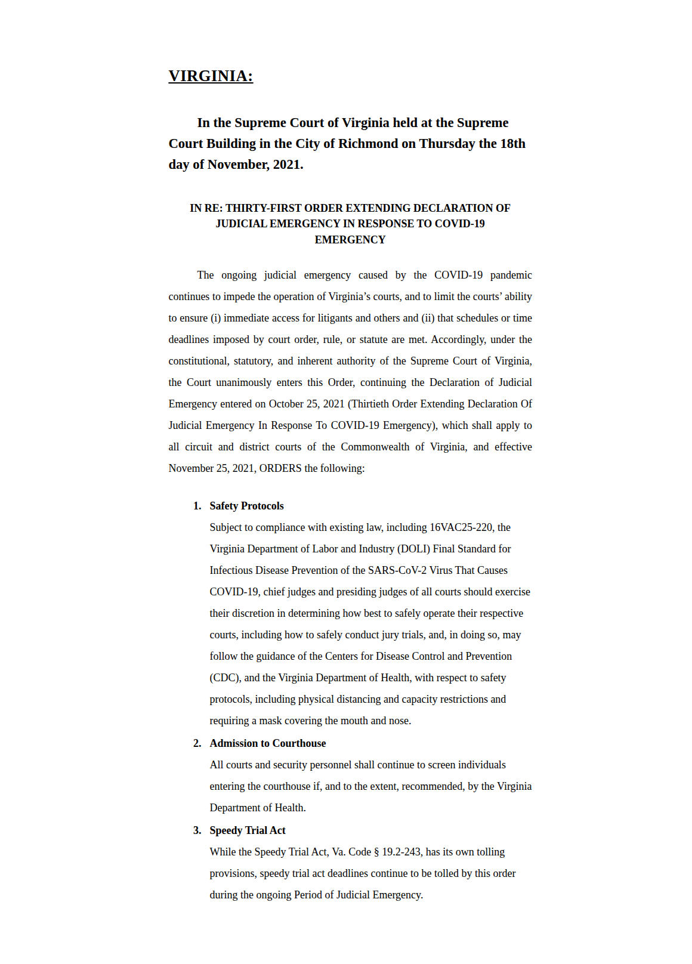VIRGINIA:
In the Supreme Court of Virginia held at the Supreme Court Building in the City of Richmond on Thursday the 18th day of November, 2021.
IN RE: THIRTY-FIRST ORDER EXTENDING DECLARATION OF JUDICIAL EMERGENCY IN RESPONSE TO COVID-19 EMERGENCY
The ongoing judicial emergency caused by the COVID-19 pandemic continues to impede the operation of Virginia’s courts, and to limit the courts’ ability to ensure (i) immediate access for litigants and others and (ii) that schedules or time deadlines imposed by court order, rule, or statute are met. Accordingly, under the constitutional, statutory, and inherent authority of the Supreme Court of Virginia, the Court unanimously enters this Order, continuing the Declaration of Judicial Emergency entered on October 25, 2021 (Thirtieth Order Extending Declaration Of Judicial Emergency In Response To COVID-19 Emergency), which shall apply to all circuit and district courts of the Commonwealth of Virginia, and effective November 25, 2021, ORDERS the following:
Safety Protocols Subject to compliance with existing law, including 16VAC25-220, the Virginia Department of Labor and Industry (DOLI) Final Standard for Infectious Disease Prevention of the SARS-CoV-2 Virus That Causes COVID-19, chief judges and presiding judges of all courts should exercise their discretion in determining how best to safely operate their respective courts, including how to safely conduct jury trials, and, in doing so, may follow the guidance of the Centers for Disease Control and Prevention (CDC), and the Virginia Department of Health, with respect to safety protocols, including physical distancing and capacity restrictions and requiring a mask covering the mouth and nose.
Admission to Courthouse All courts and security personnel shall continue to screen individuals entering the courthouse if, and to the extent, recommended, by the Virginia Department of Health.
Speedy Trial Act While the Speedy Trial Act, Va. Code § 19.2-243, has its own tolling provisions, speedy trial act deadlines continue to be tolled by this order during the ongoing Period of Judicial Emergency.